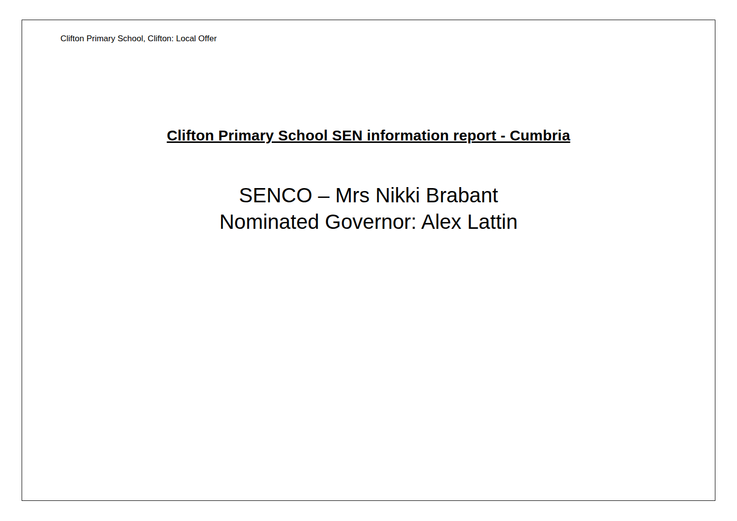Clifton Primary School, Clifton: Local Offer
Clifton Primary School SEN information report - Cumbria
SENCO – Mrs Nikki Brabant
Nominated Governor: Alex Lattin